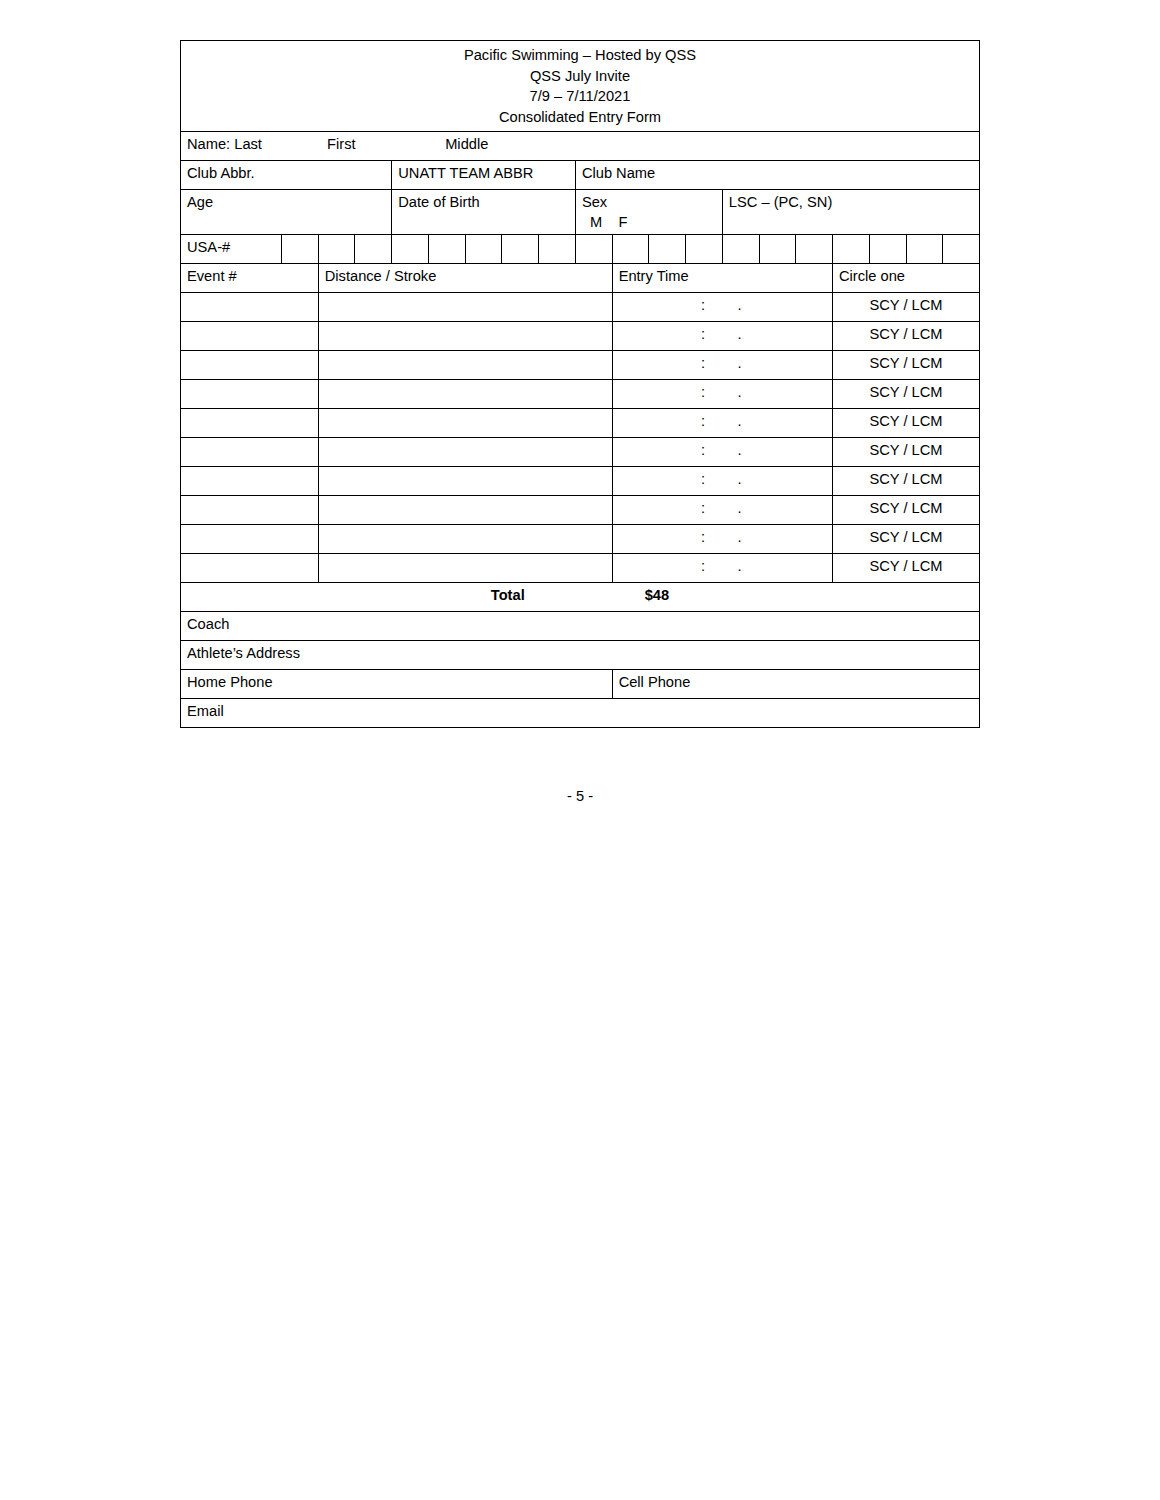| Pacific Swimming – Hosted by QSS QSS July Invite 7/9 – 7/11/2021 Consolidated Entry Form |
| Name: Last First Middle |
| Club Abbr. | UNATT TEAM ABBR | Club Name |
| Age | Date of Birth | Sex M F | LSC – (PC, SN) |
| USA-# | | | | | | | | | | | | | | | | | | | |
| Event # | Distance / Stroke | Entry Time | Circle one |
| | | : . | SCY / LCM |
| | | : . | SCY / LCM |
| | | : . | SCY / LCM |
| | | : . | SCY / LCM |
| | | : . | SCY / LCM |
| | | : . | SCY / LCM |
| | | : . | SCY / LCM |
| | | : . | SCY / LCM |
| | | : . | SCY / LCM |
| | | : . | SCY / LCM |
| Total $48 |
| Coach |
| Athlete’s Address |
| Home Phone | Cell Phone |
| Email |
- 5 -